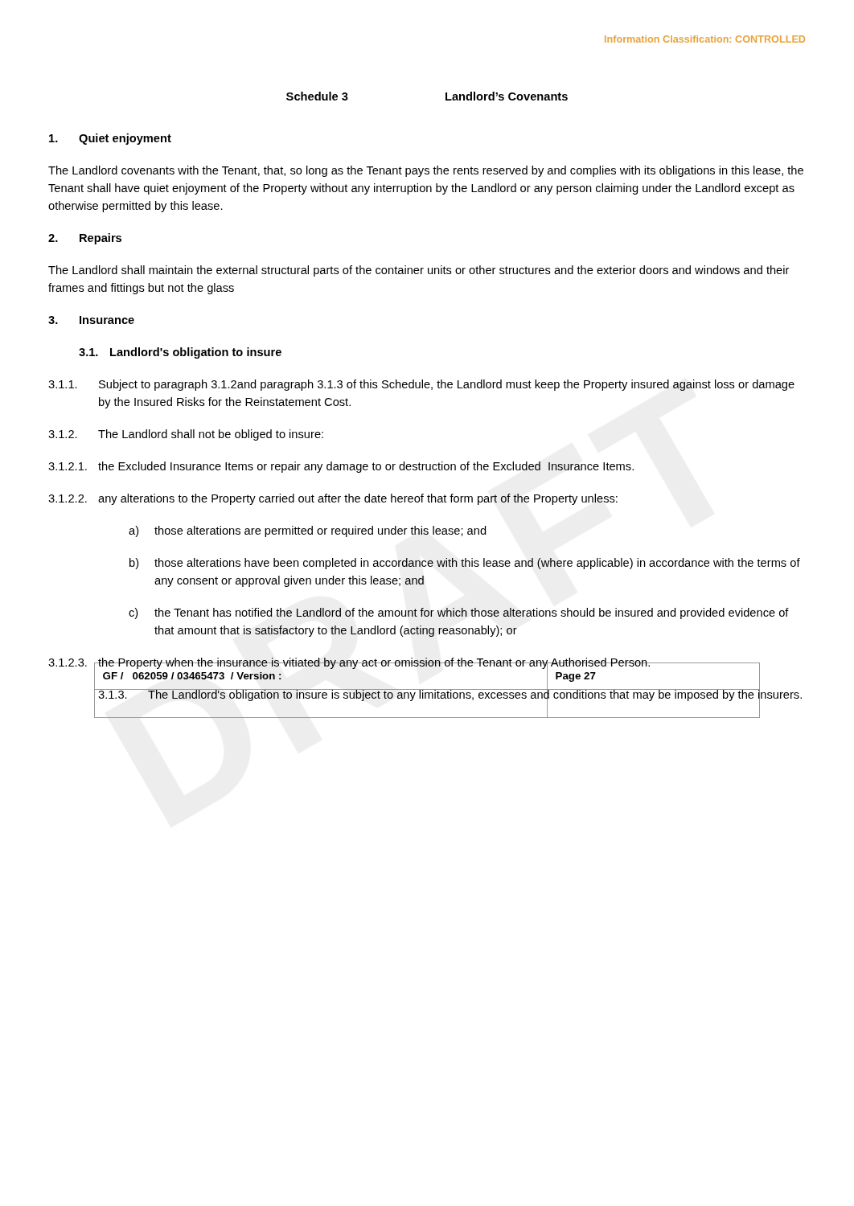DRAFT
Information Classification: CONTROLLED
Schedule 3 Landlord’s Covenants
1. Quiet enjoyment
The Landlord covenants with the Tenant, that, so long as the Tenant pays the rents reserved by and complies with its obligations in this lease, the Tenant shall have quiet enjoyment of the Property without any interruption by the Landlord or any person claiming under the Landlord except as otherwise permitted by this lease.
2. Repairs
The Landlord shall maintain the external structural parts of the container units or other structures and the exterior doors and windows and their frames and fittings but not the glass
3. Insurance
3.1. Landlord's obligation to insure
3.1.1. Subject to paragraph 3.1.2and paragraph 3.1.3 of this Schedule, the Landlord must keep the Property insured against loss or damage by the Insured Risks for the Reinstatement Cost.
3.1.2. The Landlord shall not be obliged to insure:
3.1.2.1. the Excluded Insurance Items or repair any damage to or destruction of the Excluded Insurance Items.
3.1.2.2. any alterations to the Property carried out after the date hereof that form part of the Property unless:
a) those alterations are permitted or required under this lease; and
b) those alterations have been completed in accordance with this lease and (where applicable) in accordance with the terms of any consent or approval given under this lease; and
c) the Tenant has notified the Landlord of the amount for which those alterations should be insured and provided evidence of that amount that is satisfactory to the Landlord (acting reasonably); or
3.1.2.3. the Property when the insurance is vitiated by any act or omission of the Tenant or any Authorised Person.
3.1.3. The Landlord's obligation to insure is subject to any limitations, excesses and conditions that may be imposed by the insurers.
| GF / 062059 / 03465473 / Version : | Page 27 |